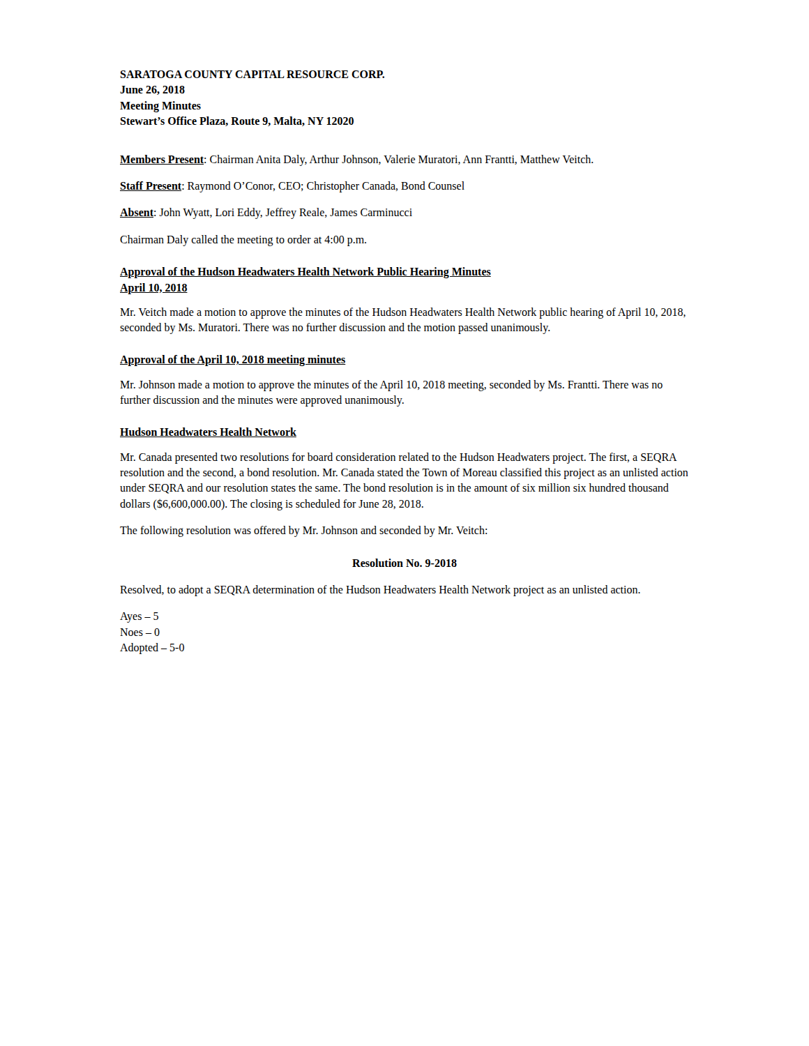SARATOGA COUNTY CAPITAL RESOURCE CORP.
June 26, 2018
Meeting Minutes
Stewart’s Office Plaza, Route 9, Malta, NY 12020
Members Present: Chairman Anita Daly, Arthur Johnson, Valerie Muratori, Ann Frantti, Matthew Veitch.
Staff Present: Raymond O’Conor, CEO; Christopher Canada, Bond Counsel
Absent: John Wyatt, Lori Eddy, Jeffrey Reale, James Carminucci
Chairman Daly called the meeting to order at 4:00 p.m.
Approval of the Hudson Headwaters Health Network Public Hearing Minutes
April 10, 2018
Mr. Veitch made a motion to approve the minutes of the Hudson Headwaters Health Network public hearing of April 10, 2018, seconded by Ms. Muratori. There was no further discussion and the motion passed unanimously.
Approval of the April 10, 2018 meeting minutes
Mr. Johnson made a motion to approve the minutes of the April 10, 2018 meeting, seconded by Ms. Frantti. There was no further discussion and the minutes were approved unanimously.
Hudson Headwaters Health Network
Mr. Canada presented two resolutions for board consideration related to the Hudson Headwaters project. The first, a SEQRA resolution and the second, a bond resolution. Mr. Canada stated the Town of Moreau classified this project as an unlisted action under SEQRA and our resolution states the same. The bond resolution is in the amount of six million six hundred thousand dollars ($6,600,000.00). The closing is scheduled for June 28, 2018.
The following resolution was offered by Mr. Johnson and seconded by Mr. Veitch:
Resolution No. 9-2018
Resolved, to adopt a SEQRA determination of the Hudson Headwaters Health Network project as an unlisted action.
Ayes – 5
Noes – 0
Adopted – 5-0